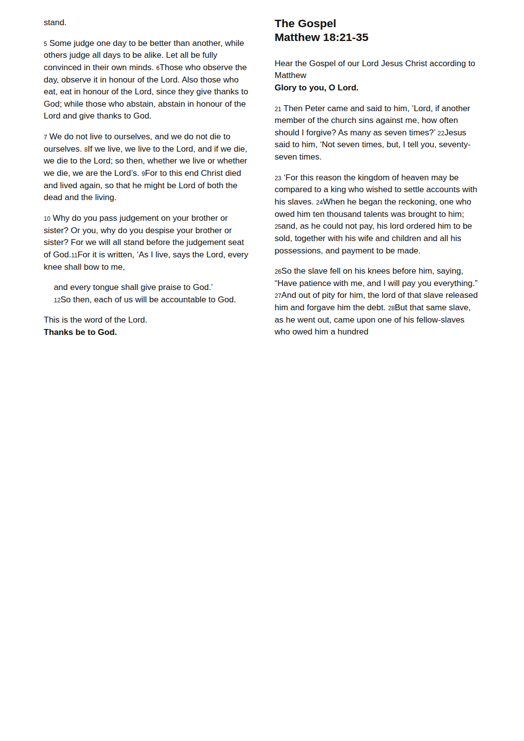stand.
5 Some judge one day to be better than another, while others judge all days to be alike. Let all be fully convinced in their own minds. 6 Those who observe the day, observe it in honour of the Lord. Also those who eat, eat in honour of the Lord, since they give thanks to God; while those who abstain, abstain in honour of the Lord and give thanks to God.
7 We do not live to ourselves, and we do not die to ourselves. 8 If we live, we live to the Lord, and if we die, we die to the Lord; so then, whether we live or whether we die, we are the Lord’s. 9 For to this end Christ died and lived again, so that he might be Lord of both the dead and the living.
10 Why do you pass judgement on your brother or sister? Or you, why do you despise your brother or sister? For we will all stand before the judgement seat of God.11 For it is written, ‘As I live, says the Lord, every knee shall bow to me,
and every tongue shall give praise to God.’
12 So then, each of us will be accountable to God.
This is the word of the Lord.
Thanks be to God.
The Gospel
Matthew 18:21-35
Hear the Gospel of our Lord Jesus Christ according to Matthew
Glory to you, O Lord.
21 Then Peter came and said to him, ‘Lord, if another member of the church sins against me, how often should I forgive? As many as seven times?’ 22 Jesus said to him, ‘Not seven times, but, I tell you, seventy-seven times.
23 ‘For this reason the kingdom of heaven may be compared to a king who wished to settle accounts with his slaves. 24 When he began the reckoning, one who owed him ten thousand talents was brought to him; 25and, as he could not pay, his lord ordered him to be sold, together with his wife and children and all his possessions, and payment to be made.
26 So the slave fell on his knees before him, saying, “Have patience with me, and I will pay you everything.” 27 And out of pity for him, the lord of that slave released him and forgave him the debt. 28 But that same slave, as he went out, came upon one of his fellow-slaves who owed him a hundred